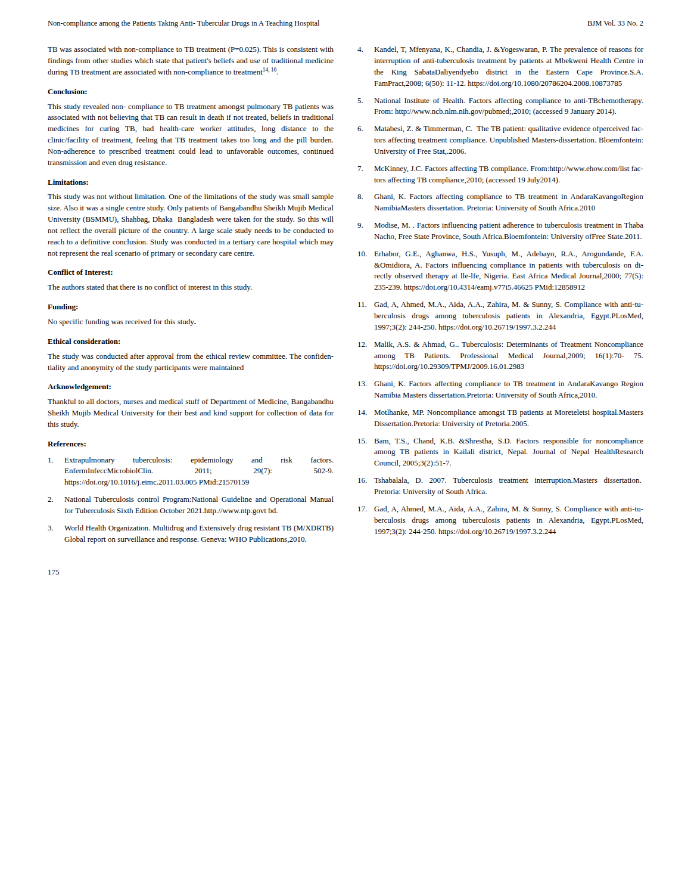Non-compliance among the Patients Taking Anti- Tubercular Drugs in A Teaching Hospital BJM Vol. 33 No. 2
TB was associated with non-compliance to TB treatment (P=0.025). This is consistent with findings from other studies which state that patient's beliefs and use of traditional medicine during TB treatment are associated with non-compliance to treatment14, 16.
Conclusion:
This study revealed non- compliance to TB treatment amongst pulmonary TB patients was associated with not believing that TB can result in death if not treated, beliefs in traditional medicines for curing TB, bad health-care worker attitudes, long distance to the clinic/facility of treatment, feeling that TB treatment takes too long and the pill burden. Non-adherence to prescribed treatment could lead to unfavorable outcomes, continued transmission and even drug resistance.
Limitations:
This study was not without limitation. One of the limitations of the study was small sample size. Also it was a single centre study. Only patients of Bangabandhu Sheikh Mujib Medical University (BSMMU), Shahbag, Dhaka Bangladesh were taken for the study. So this will not reflect the overall picture of the country. A large scale study needs to be conducted to reach to a definitive conclusion. Study was conducted in a tertiary care hospital which may not represent the real scenario of primary or secondary care centre.
Conflict of Interest:
The authors stated that there is no conflict of interest in this study.
Funding:
No specific funding was received for this study.
Ethical consideration:
The study was conducted after approval from the ethical review committee. The confidentiality and anonymity of the study participants were maintained
Acknowledgement:
Thankful to all doctors, nurses and medical stuff of Department of Medicine, Bangabandhu Sheikh Mujib Medical University for their best and kind support for collection of data for this study.
References:
Extrapulmonary tuberculosis: epidemiology and risk factors. EnfermInfeccMicrobiolClin. 2011; 29(7): 502-9. https://doi.org/10.1016/j.eimc.2011.03.005 PMid:21570159
National Tuberculosis control Program:National Guideline and Operational Manual for Tuberculosis Sixth Edition October 2021.http.//www.ntp.govt bd.
World Health Organization. Multidrug and Extensively drug resistant TB (M/XDRTB) Global report on surveillance and response. Geneva: WHO Publications,2010.
Kandel, T, Mfenyana, K., Chandia, J. &Yogeswaran, P. The prevalence of reasons for interruption of anti-tuberculosis treatment by patients at Mbekweni Health Centre in the King SabataDaliyendyebo district in the Eastern Cape Province.S.A. FamPract,2008; 6(50): 11-12. https://doi.org/10.1080/20786204.2008.10873785
National Institute of Health. Factors affecting compliance to anti-TBchemotherapy. From: http://www.ncb.nlm.nih.gov/pubmed;,2010; (accessed 9 January 2014).
Matabesi, Z. & Timmerman, C. The TB patient: qualitative evidence ofperceived factors affecting treatment compliance. Unpublished Masters-dissertation. Bloemfontein: University of Free Stat,.2006.
McKinney, J.C. Factors affecting TB compliance. From:http://www.ehow.com/list factors affecting TB compliance,2010; (accessed 19 July2014).
Ghani, K. Factors affecting compliance to TB treatment in AndaraKavangoRegion NamibiaMasters dissertation. Pretoria: University of South Africa.2010
Modise, M. . Factors influencing patient adherence to tuberculosis treatment in Thaba Nacho, Free State Province, South Africa.Bloemfontein: University ofFree State.2011.
Erhabor, G.E., Aghanwa, H.S., Yusuph, M., Adebayo, R.A., Arogundande, F.A. &Omidiora, A. Factors influencing compliance in patients with tuberculosis on directly observed therapy at lle-lfe, Nigeria. East Africa Medical Journal,2000; 77(5): 235-239. https://doi.org/10.4314/eamj.v77i5.46625 PMid:12858912
Gad, A, Ahmed, M.A., Aida, A.A., Zahira, M. & Sunny, S. Compliance with anti-tuberculosis drugs among tuberculosis patients in Alexandria, Egypt.PLosMed, 1997;3(2): 244-250. https://doi.org/10.26719/1997.3.2.244
Malik, A.S. & Ahmad, G.. Tuberculosis: Determinants of Treatment Noncompliance among TB Patients. Professional Medical Journal,2009; 16(1):70- 75. https://doi.org/10.29309/TPMJ/2009.16.01.2983
Ghani, K. Factors affecting compliance to TB treatment in AndaraKavango Region Namibia Masters dissertation.Pretoria: University of South Africa,2010.
Motlhanke, MP. Noncompliance amongst TB patients at Moreteletsi hospital.Masters Dissertation.Pretoria: University of Pretoria.2005.
Bam, T.S., Chand, K.B. &Shrestha, S.D. Factors responsible for noncompliance among TB patients in Kailali district, Nepal. Journal of Nepal HealthResearch Council, 2005;3(2):51-7.
Tshabalala, D. 2007. Tuberculosis treatment interruption.Masters dissertation. Pretoria: University of South Africa.
Gad, A, Ahmed, M.A., Aida, A.A., Zahira, M. & Sunny, S. Compliance with anti-tuberculosis drugs among tuberculosis patients in Alexandria, Egypt.PLosMed, 1997;3(2): 244-250. https://doi.org/10.26719/1997.3.2.244
175